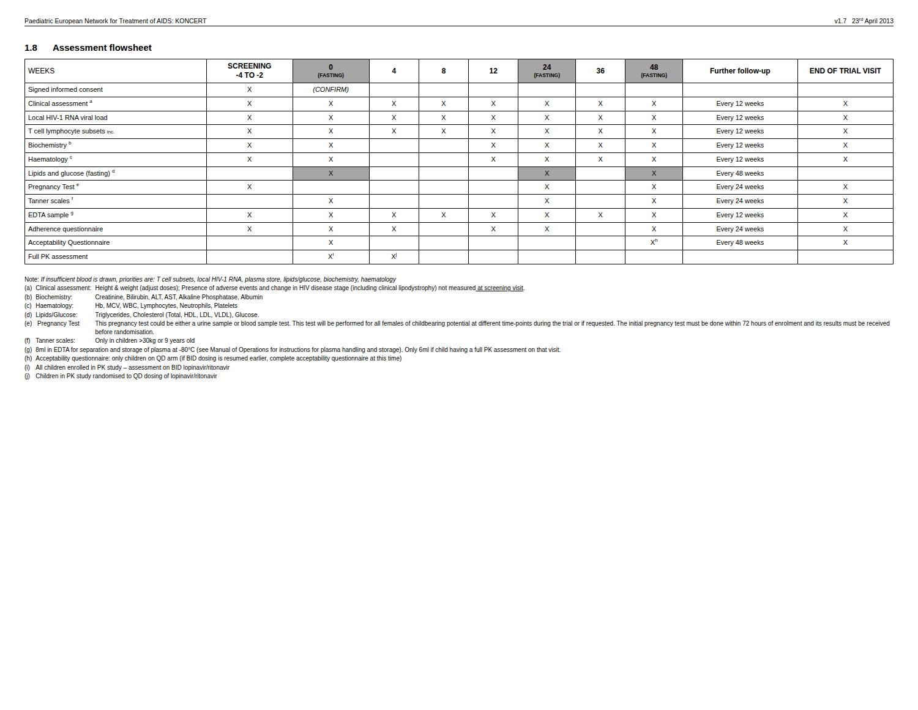Paediatric European Network for Treatment of AIDS: KONCERT
v1.7 23rd April 2013
1.8 Assessment flowsheet
| WEEKS | SCREENING -4 TO -2 | 0 (FASTING) | 4 | 8 | 12 | 24 (FASTING) | 36 | 48 (FASTING) | Further follow-up | END OF TRIAL VISIT |
| --- | --- | --- | --- | --- | --- | --- | --- | --- | --- | --- |
| Signed informed consent | X | (CONFIRM) | | | | | | | | |
| Clinical assessment a | X | X | X | X | X | X | X | X | Every 12 weeks | X |
| Local HIV-1 RNA viral load | X | X | X | X | X | X | X | X | Every 12 weeks | X |
| T cell lymphocyte subsets inc. | X | X | X | X | X | X | X | X | Every 12 weeks | X |
| Biochemistry b | X | X | | | X | X | X | X | Every 12 weeks | X |
| Haematology c | X | X | | | X | X | X | X | Every 12 weeks | X |
| Lipids and glucose (fasting) d | | X | | | | X | | X | Every 48 weeks | |
| Pregnancy Test e | X | | | | | X | | X | Every 24 weeks | X |
| Tanner scales f | | X | | | | X | | X | Every 24 weeks | X |
| EDTA sample g | X | X | X | X | X | X | X | X | Every 12 weeks | X |
| Adherence questionnaire | X | X | X | | X | X | | X | Every 24 weeks | X |
| Acceptability Questionnaire | | X | | | | | | X h | Every 48 weeks | X |
| Full PK assessment | | X i | X j | | | | | | | |
Note: If insufficient blood is drawn, priorities are: T cell subsets, local HIV-1 RNA, plasma store, lipids/glucose, biochemistry, haematology
| (a) | Clinical assessment: | Height & weight (adjust doses); Presence of adverse events and change in HIV disease stage (including clinical lipodystrophy) not measured at screening visit . |
| (b) | Biochemistry: | Creatinine, Bilirubin, ALT, AST, Alkaline Phosphatase, Albumin |
| (c) | Haematology: | Hb, MCV, WBC, Lymphocytes, Neutrophils, Platelets |
| (d) | Lipids/Glucose: | Triglycerides, Cholesterol (Total, HDL, LDL, VLDL), Glucose. |
| (e) | Pregnancy Test | This pregnancy test could be either a urine sample or blood sample test. This test will be performed for all females of childbearing potential at different time-points during the trial or if requested. The initial pregnancy test must be done within 72 hours of enrolment and its results must be received before randomisation. |
| (f) | Tanner scales: | Only in children >30kg or 9 years old |
| (g) | 8ml in EDTA for separation and storage of plasma at -80°C (see Manual of Operations for instructions for plasma handling and storage). Only 6ml if child having a full PK assessment on that visit. |
| (h) | Acceptability questionnaire: only children on QD arm (if BID dosing is resumed earlier, complete acceptability questionnaire at this time) |
| (i) | All children enrolled in PK study – assessment on BID lopinavir/ritonavir |
| (j) | Children in PK study randomised to QD dosing of lopinavir/ritonavir |